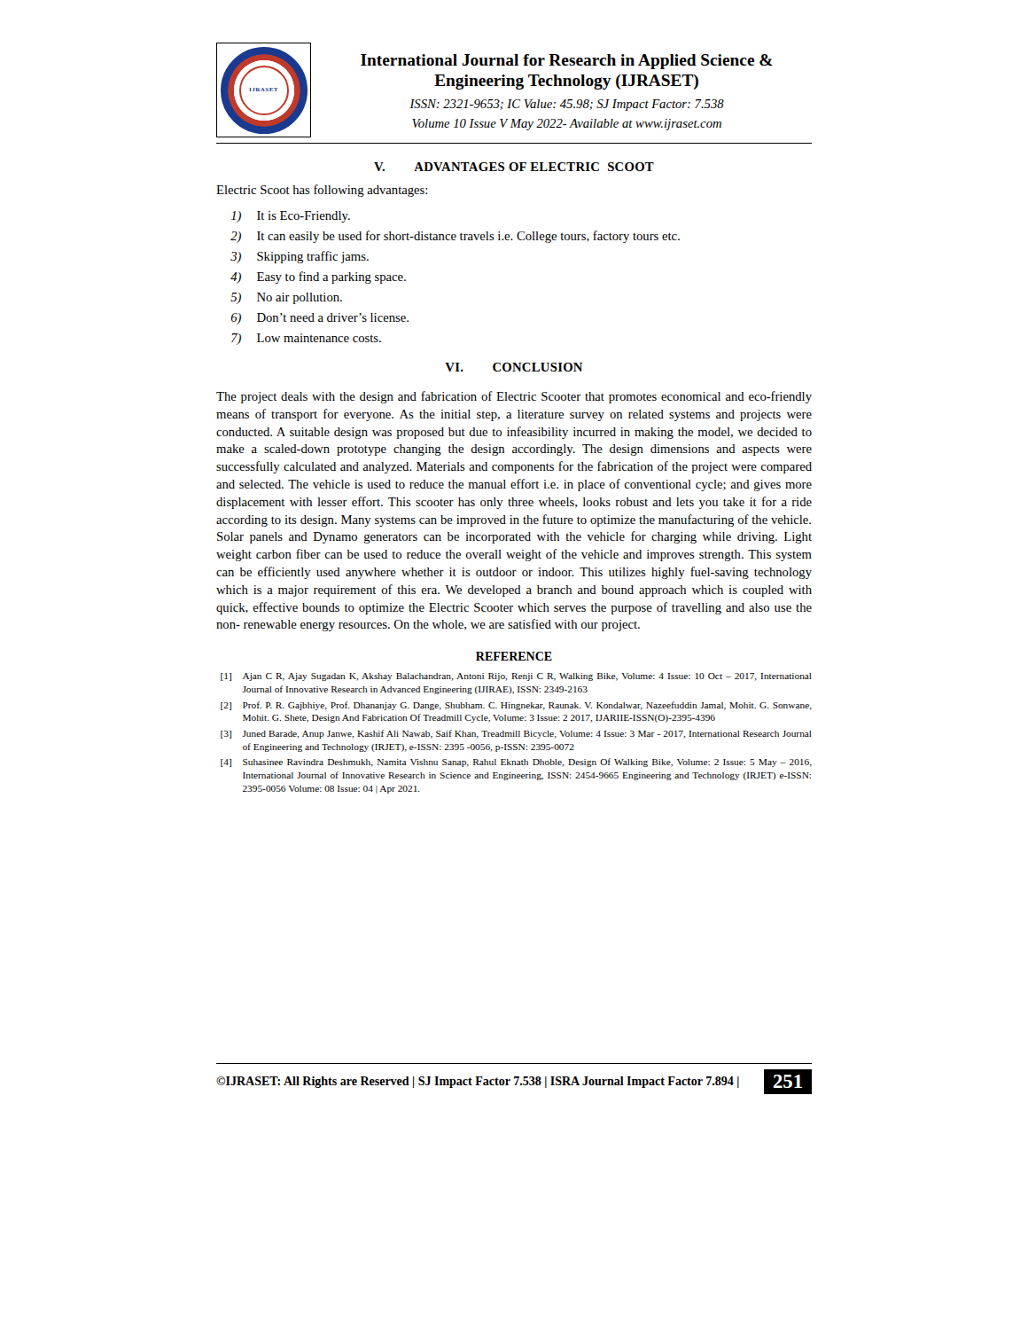IJRASET
International Journal for Research in Applied Science & Engineering Technology (IJRASET)
ISSN: 2321-9653; IC Value: 45.98; SJ Impact Factor: 7.538
Volume 10 Issue V May 2022- Available at www.ijraset.com
V. ADVANTAGES OF ELECTRIC SCOOT
Electric Scoot has following advantages:
It is Eco-Friendly.
It can easily be used for short-distance travels i.e. College tours, factory tours etc.
Skipping traffic jams.
Easy to find a parking space.
No air pollution.
Don’t need a driver’s license.
Low maintenance costs.
VI. CONCLUSION
The project deals with the design and fabrication of Electric Scooter that promotes economical and eco-friendly means of transport for everyone. As the initial step, a literature survey on related systems and projects were conducted. A suitable design was proposed but due to infeasibility incurred in making the model, we decided to make a scaled-down prototype changing the design accordingly. The design dimensions and aspects were successfully calculated and analyzed. Materials and components for the fabrication of the project were compared and selected. The vehicle is used to reduce the manual effort i.e. in place of conventional cycle; and gives more displacement with lesser effort. This scooter has only three wheels, looks robust and lets you take it for a ride according to its design. Many systems can be improved in the future to optimize the manufacturing of the vehicle. Solar panels and Dynamo generators can be incorporated with the vehicle for charging while driving. Light weight carbon fiber can be used to reduce the overall weight of the vehicle and improves strength. This system can be efficiently used anywhere whether it is outdoor or indoor. This utilizes highly fuel-saving technology which is a major requirement of this era. We developed a branch and bound approach which is coupled with quick, effective bounds to optimize the Electric Scooter which serves the purpose of travelling and also use the non- renewable energy resources. On the whole, we are satisfied with our project.
REFERENCE
Ajan C R, Ajay Sugadan K, Akshay Balachandran, Antoni Rijo, Renji C R, Walking Bike, Volume: 4 Issue: 10 Oct – 2017, International Journal of Innovative Research in Advanced Engineering (IJIRAE), ISSN: 2349-2163
Prof. P. R. Gajbhiye, Prof. Dhananjay G. Dange, Shubham. C. Hingnekar, Raunak. V. Kondalwar, Nazeefuddin Jamal, Mohit. G. Sonwane, Mohit. G. Shete, Design And Fabrication Of Treadmill Cycle, Volume: 3 Issue: 2 2017, IJARIIE-ISSN(O)-2395-4396
Juned Barade, Anup Janwe, Kashif Ali Nawab, Saif Khan, Treadmill Bicycle, Volume: 4 Issue: 3 Mar - 2017, International Research Journal of Engineering and Technology (IRJET), e-ISSN: 2395 -0056, p-ISSN: 2395-0072
Suhasinee Ravindra Deshmukh, Namita Vishnu Sanap, Rahul Eknath Dhoble, Design Of Walking Bike, Volume: 2 Issue: 5 May – 2016, International Journal of Innovative Research in Science and Engineering, ISSN: 2454-9665 Engineering and Technology (IRJET) e-ISSN: 2395-0056 Volume: 08 Issue: 04 | Apr 2021.
©IJRASET: All Rights are Reserved | SJ Impact Factor 7.538 | ISRA Journal Impact Factor 7.894 |
251